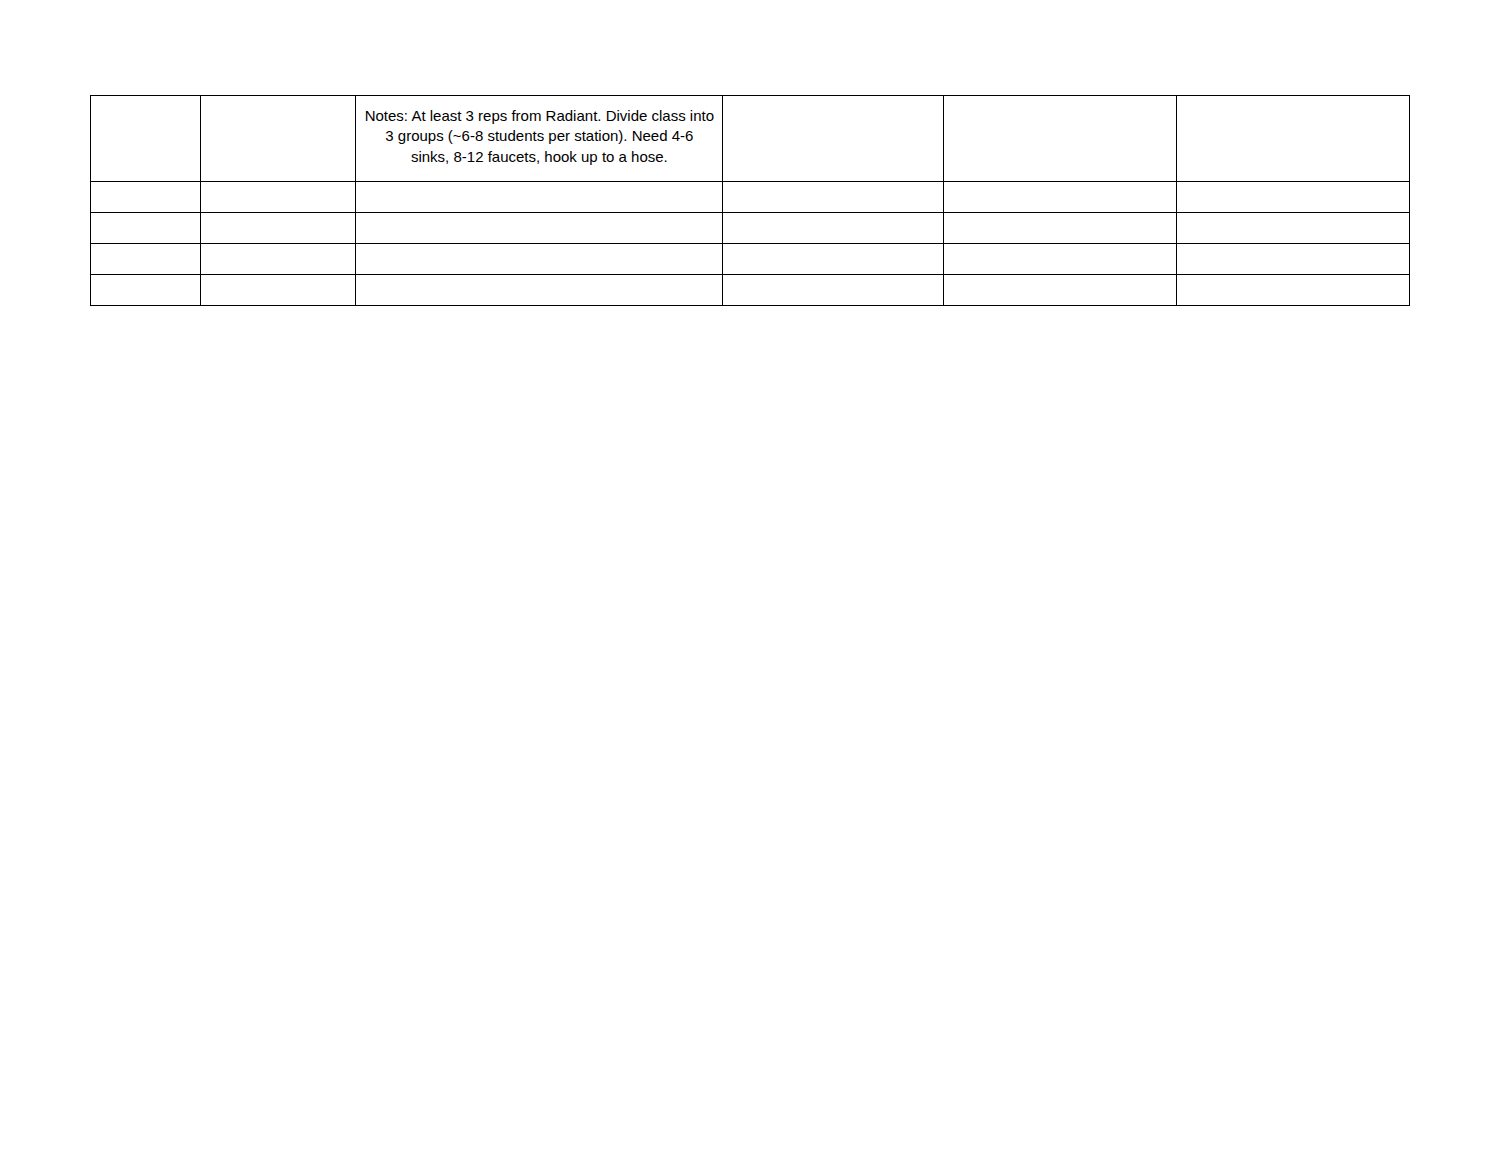| | | Notes: At least 3 reps from Radiant. Divide class into 3 groups (~6-8 students per station). Need 4-6 sinks, 8-12 faucets, hook up to a hose. | | | |